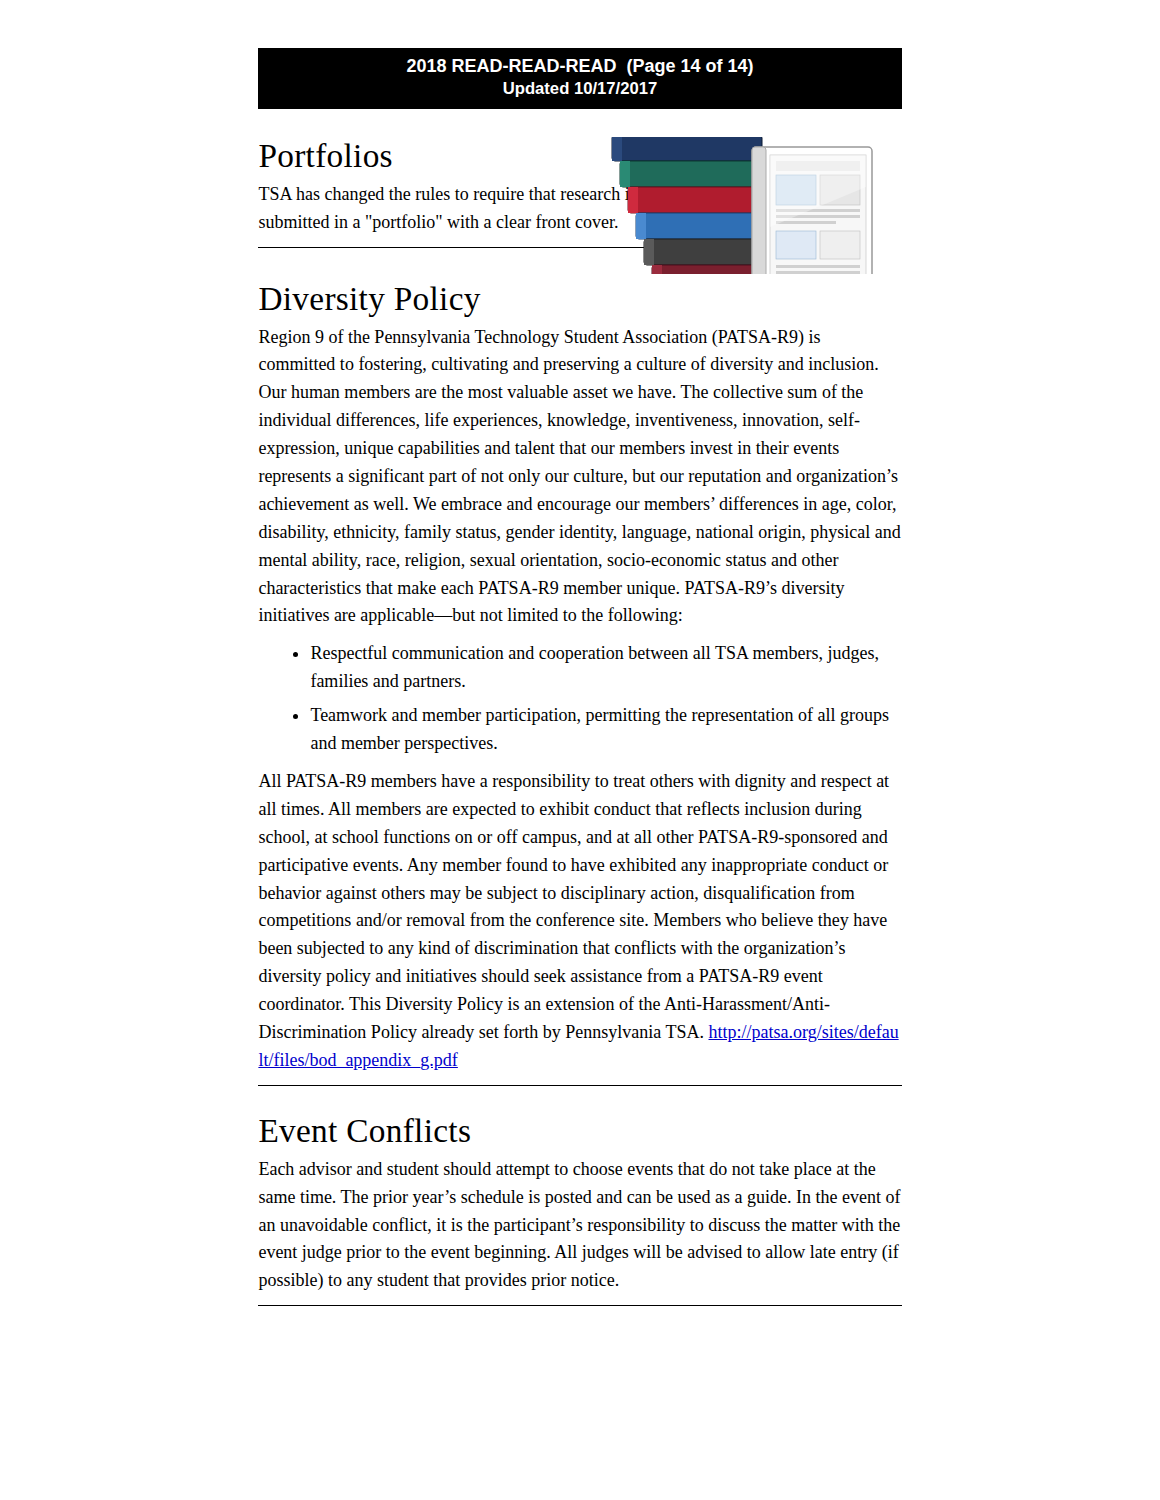2018 READ-READ-READ (Page 14 of 14)
Updated 10/17/2017
Portfolios
TSA has changed the rules to require that research is submitted in a "portfolio" with a clear front cover.
Diversity Policy
Region 9 of the Pennsylvania Technology Student Association (PATSA-R9) is committed to fostering, cultivating and preserving a culture of diversity and inclusion. Our human members are the most valuable asset we have. The collective sum of the individual differences, life experiences, knowledge, inventiveness, innovation, self-expression, unique capabilities and talent that our members invest in their events represents a significant part of not only our culture, but our reputation and organization’s achievement as well. We embrace and encourage our members’ differences in age, color, disability, ethnicity, family status, gender identity, language, national origin, physical and mental ability, race, religion, sexual orientation, socio-economic status and other characteristics that make each PATSA-R9 member unique. PATSA-R9’s diversity initiatives are applicable—but not limited to the following:
Respectful communication and cooperation between all TSA members, judges, families and partners.
Teamwork and member participation, permitting the representation of all groups and member perspectives.
All PATSA-R9 members have a responsibility to treat others with dignity and respect at all times. All members are expected to exhibit conduct that reflects inclusion during school, at school functions on or off campus, and at all other PATSA-R9-sponsored and participative events. Any member found to have exhibited any inappropriate conduct or behavior against others may be subject to disciplinary action, disqualification from competitions and/or removal from the conference site. Members who believe they have been subjected to any kind of discrimination that conflicts with the organization’s diversity policy and initiatives should seek assistance from a PATSA-R9 event coordinator. This Diversity Policy is an extension of the Anti-Harassment/Anti-Discrimination Policy already set forth by Pennsylvania TSA. http://patsa.org/sites/default/files/bod_appendix_g.pdf
Event Conflicts
Each advisor and student should attempt to choose events that do not take place at the same time. The prior year’s schedule is posted and can be used as a guide. In the event of an unavoidable conflict, it is the participant’s responsibility to discuss the matter with the event judge prior to the event beginning. All judges will be advised to allow late entry (if possible) to any student that provides prior notice.